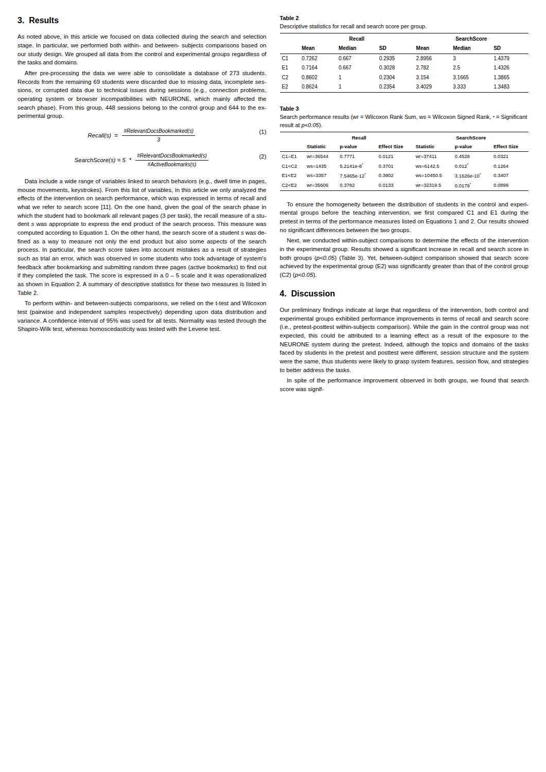3. Results
As noted above, in this article we focused on data collected during the search and selection stage. In particular, we performed both within- and between- subjects comparisons based on our study design. We grouped all data from the control and experimental groups regardless of the tasks and domains.
After pre-processing the data we were able to consolidate a database of 273 students. Records from the remaining 69 students were discarded due to missing data, incomplete sessions, or corrupted data due to technical issues during sessions (e.g., connection problems, operating system or browser incompatibilities with NEURONE, which mainly affected the search phase). From this group, 448 sessions belong to the control group and 644 to the experimental group.
Recall(s) = #RelevantDocsBookmarked(s) 3 (1)
SearchScore(s) = 5 * #RelevantDocsBookmarked(s)#ActiveBookmarks(s) (2)
Data include a wide range of variables linked to search behaviors (e.g., dwell time in pages, mouse movements, keystrokes). From this list of variables, in this article we only analyzed the effects of the intervention on search performance, which was expressed in terms of recall and what we refer to search score [11]. On the one hand, given the goal of the search phase in which the student had to bookmark all relevant pages (3 per task), the recall measure of a student s was appropriate to express the end product of the search process. This measure was computed according to Equation 1. On the other hand, the search score of a student s was defined as a way to measure not only the end product but also some aspects of the search process. In particular, the search score takes into account mistakes as a result of strategies such as trial an error, which was observed in some students who took advantage of system's feedback after bookmarking and submitting random three pages (active bookmarks) to find out if they completed the task. The score is expressed in a 0 – 5 scale and it was operationalized as shown in Equation 2. A summary of descriptive statistics for these two measures is listed in Table 2.
To perform within- and between-subjects comparisons, we relied on the t-test and Wilcoxon test (pairwise and independent samples respectively) depending upon data distribution and variance. A confidence interval of 95% was used for all tests. Normality was tested through the Shapiro-Wilk test, whereas homoscedasticity was tested with the Levene test.
Table 2 Descriptive statistics for recall and search score per group.
| | Recall | SearchScore |
| --- | --- | --- |
| | Mean | Median | SD | Mean | Median | SD |
| C1 | 0.7262 | 0.667 | 0.2935 | 2.8956 | 3 | 1.4379 |
| E1 | 0.7164 | 0.667 | 0.3028 | 2.782 | 2.5 | 1.4326 |
| C2 | 0.8602 | 1 | 0.2304 | 3.154 | 3.1665 | 1.3865 |
| E2 | 0.8624 | 1 | 0.2354 | 3.4029 | 3.333 | 1.3483 |
Table 3 Search performance results (wr = Wilcoxon Rank Sum, ws = Wilcoxon Signed Rank, * = Significant result at p<0.05).
| | Recall | SearchScore |
| --- | --- | --- |
| | Statistic | p-value | Effect Size | Statistic | p-value | Effect Size |
| C1=E1 | wr=36544 | 0.7771 | 0.0121 | wr=37411 | 0.4528 | 0.0321 |
| C1<C2 | ws=1435 | 5.2141e-8 * | 0.3701 | ws=6142.5 | 0.012 * | 0.1264 |
| E1<E2 | ws=3357 | 7.5465e-12 * | 0.3902 | ws=10450.5 | 3.1626e-10 * | 0.3407 |
| C2<E2 | wr=35606 | 0.3782 | 0.0133 | wr=32319.5 | 0.0179 * | 0.0899 |
To ensure the homogeneity between the distribution of students in the control and experimental groups before the teaching intervention, we first compared C1 and E1 during the pretest in terms of the performance measures listed on Equations 1 and 2. Our results showed no significant differences between the two groups.
Next, we conducted within-subject comparisons to determine the effects of the intervention in the experimental group. Results showed a significant increase in recall and search score in both groups (p<0.05) (Table 3). Yet, between-subject comparison showed that search score achieved by the experimental group (E2) was significantly greater than that of the control group (C2) (p<0.05).
4. Discussion
Our preliminary findings indicate at large that regardless of the intervention, both control and experimental groups exhibited performance improvements in terms of recall and search score (i.e., pretest-posttest within-subjects comparison). While the gain in the control group was not expected, this could be attributed to a learning effect as a result of the exposure to the NEURONE system during the pretest. Indeed, although the topics and domains of the tasks faced by students in the pretest and posttest were different, session structure and the system were the same, thus students were likely to grasp system features, session flow, and strategies to better address the tasks.
In spite of the performance improvement observed in both groups, we found that search score was signif-